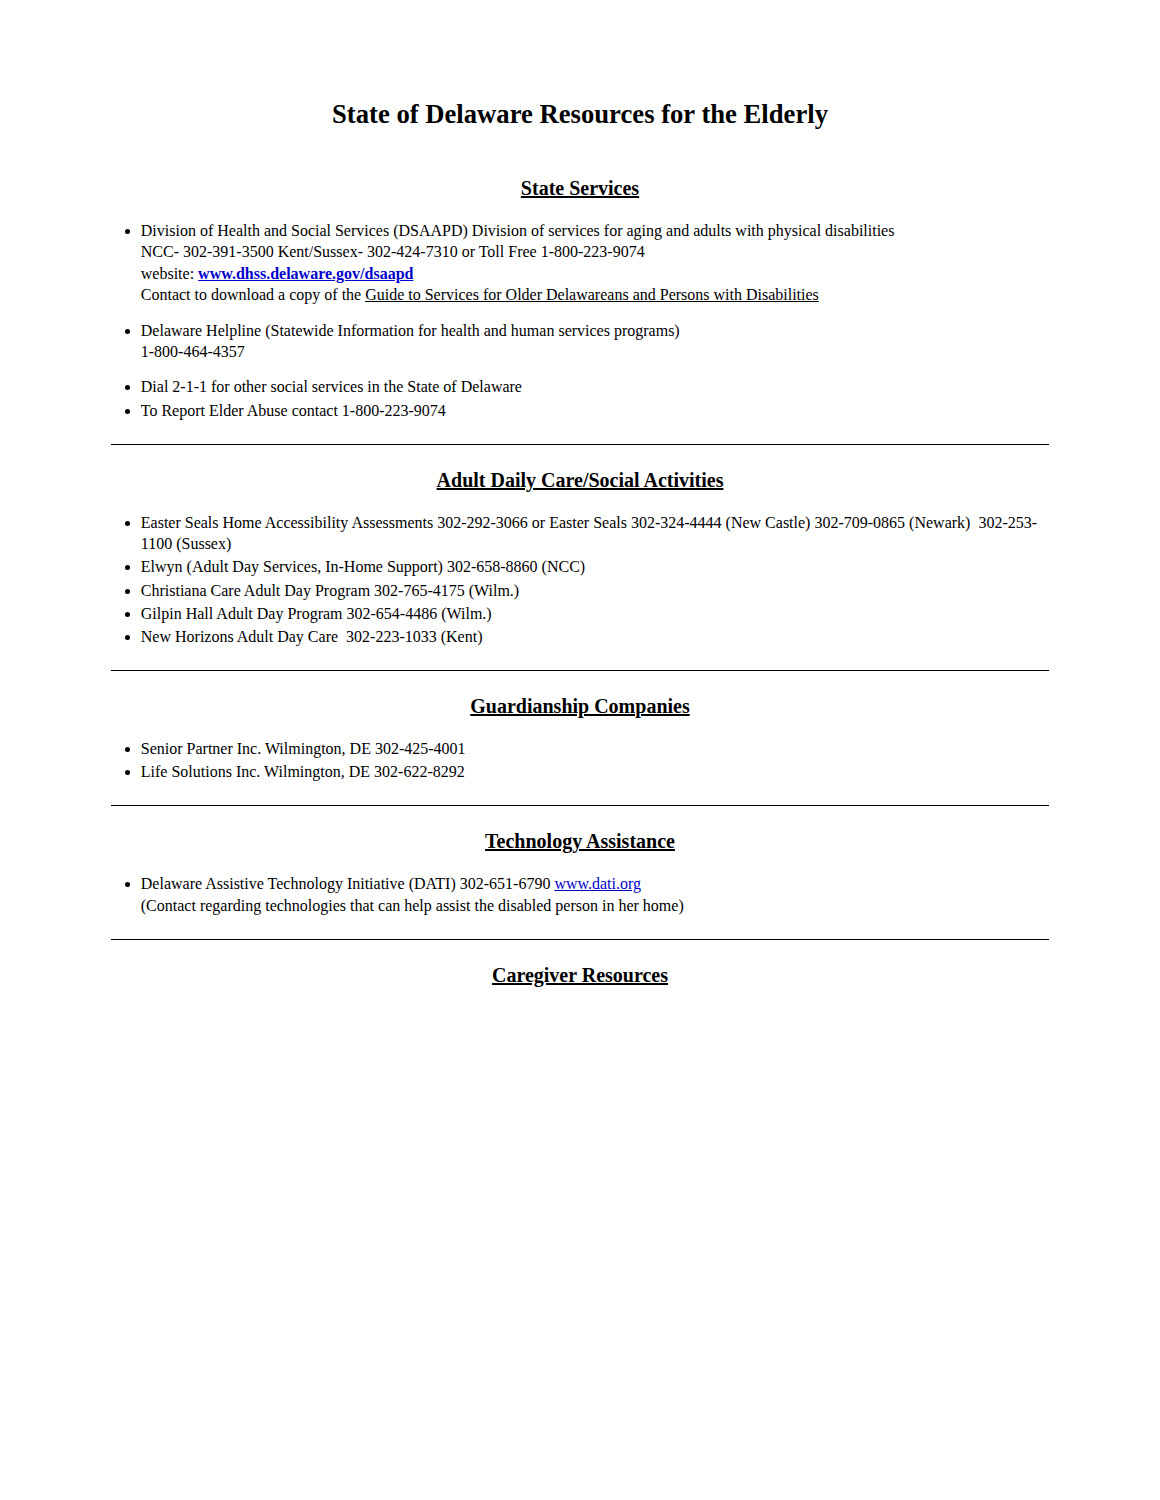State of Delaware Resources for the Elderly
State Services
Division of Health and Social Services (DSAAPD) Division of services for aging and adults with physical disabilities
NCC- 302-391-3500 Kent/Sussex- 302-424-7310 or Toll Free 1-800-223-9074
website: www.dhss.delaware.gov/dsaapd
Contact to download a copy of the Guide to Services for Older Delawareans and Persons with Disabilities
Delaware Helpline (Statewide Information for health and human services programs)
1-800-464-4357
Dial 2-1-1 for other social services in the State of Delaware
To Report Elder Abuse contact 1-800-223-9074
Adult Daily Care/Social Activities
Easter Seals Home Accessibility Assessments 302-292-3066 or Easter Seals 302-324-4444 (New Castle) 302-709-0865 (Newark) 302-253-1100 (Sussex)
Elwyn (Adult Day Services, In-Home Support) 302-658-8860 (NCC)
Christiana Care Adult Day Program 302-765-4175 (Wilm.)
Gilpin Hall Adult Day Program 302-654-4486 (Wilm.)
New Horizons Adult Day Care 302-223-1033 (Kent)
Guardianship Companies
Senior Partner Inc. Wilmington, DE 302-425-4001
Life Solutions Inc. Wilmington, DE 302-622-8292
Technology Assistance
Delaware Assistive Technology Initiative (DATI) 302-651-6790 www.dati.org
(Contact regarding technologies that can help assist the disabled person in her home)
Caregiver Resources